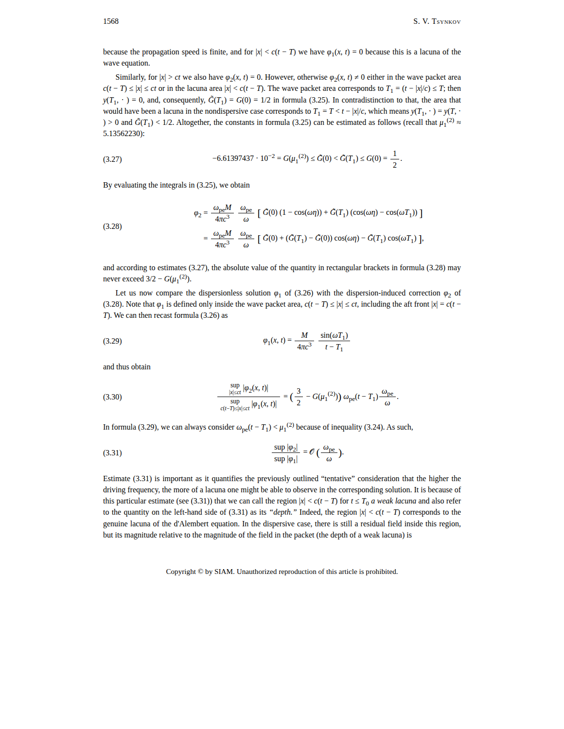1568 S. V. Tsynkov
because the propagation speed is finite, and for |x| < c(t − T) we have φ1(x, t) = 0 because this is a lacuna of the wave equation.
Similarly, for |x| > ct we also have φ2(x, t) = 0. However, otherwise φ2(x, t) ≠ 0 either in the wave packet area c(t − T) ≤ |x| ≤ ct or in the lacuna area |x| < c(t − T). The wave packet area corresponds to T1 = (t − |x|/c) ≤ T; then y(T1, · ) = 0, and, consequently, G̃(T1) = G(0) = 1/2 in formula (3.25). In contradistinction to that, the area that would have been a lacuna in the nondispersive case corresponds to T1 = T < t − |x|/c, which means y(T1, · ) = y(T, · ) > 0 and G̃(T1) < 1/2. Altogether, the constants in formula (3.25) can be estimated as follows (recall that μ1(2) ≈ 5.13562230):
(3.27) −6.61397437 · 10−2 = G(μ1(2)) ≤ G̃(0) < G̃(T1) ≤ G(0) = 12.
By evaluating the integrals in (3.25), we obtain
(3.28) φ2 = ωpeM 4πc3 ωpe ω [ G̃(0) (1 − cos(ωη)) + G̃(T1) (cos(ωη) − cos(ωT1)) ] = ωpeM 4πc3 ωpe ω [ G̃(0) + (G̃(T1) − G̃(0)) cos(ωη) − G̃(T1) cos(ωT1) ],
and according to estimates (3.27), the absolute value of the quantity in rectangular brackets in formula (3.28) may never exceed 3/2 − G(μ1(2)).
Let us now compare the dispersionless solution φ1 of (3.26) with the dispersion-induced correction φ2 of (3.28). Note that φ1 is defined only inside the wave packet area, c(t − T) ≤ |x| ≤ ct, including the aft front |x| = c(t − T). We can then recast formula (3.26) as
(3.29) φ1(x, t) = M 4πc3 sin(ωT1) t − T1
and thus obtain
(3.30) sup|x|≤ct |φ2(x, t)| sup c(t−T)≤|x|≤ct |φ1(x, t)| = (32 − G(μ1(2))) ωpe(t − T1)ωpe ω.
In formula (3.29), we can always consider ωpe(t − T1) < μ1(2) because of inequality (3.24). As such,
(3.31) sup |φ2|sup |φ1| = 𝒪 (ωpe ω).
Estimate (3.31) is important as it quantifies the previously outlined “tentative” consideration that the higher the driving frequency, the more of a lacuna one might be able to observe in the corresponding solution. It is because of this particular estimate (see (3.31)) that we can call the region |x| < c(t − T) for t ≤ T0 a weak lacuna and also refer to the quantity on the left-hand side of (3.31) as its “depth.” Indeed, the region |x| < c(t − T) corresponds to the genuine lacuna of the d'Alembert equation. In the dispersive case, there is still a residual field inside this region, but its magnitude relative to the magnitude of the field in the packet (the depth of a weak lacuna) is
Copyright © by SIAM. Unauthorized reproduction of this article is prohibited.